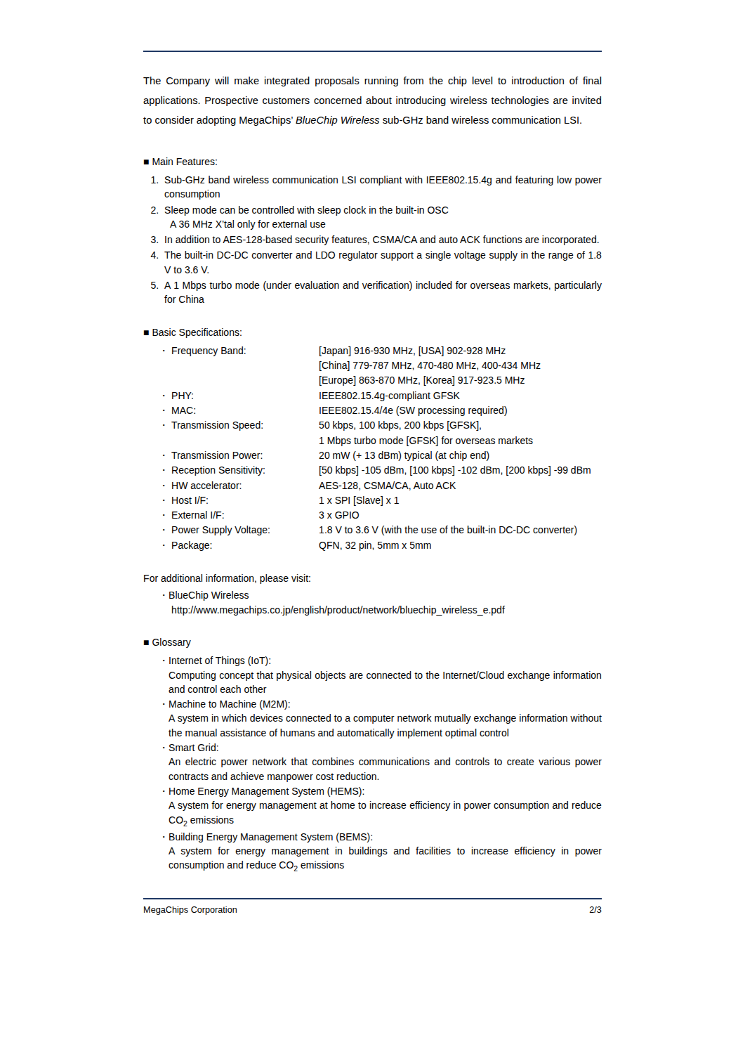The Company will make integrated proposals running from the chip level to introduction of final applications. Prospective customers concerned about introducing wireless technologies are invited to consider adopting MegaChips’ BlueChip Wireless sub-GHz band wireless communication LSI.
■ Main Features:
Sub-GHz band wireless communication LSI compliant with IEEE802.15.4g and featuring low power consumption
Sleep mode can be controlled with sleep clock in the built-in OSC A 36 MHz X’tal only for external use
In addition to AES-128-based security features, CSMA/CA and auto ACK functions are incorporated.
The built-in DC-DC converter and LDO regulator support a single voltage supply in the range of 1.8 V to 3.6 V.
A 1 Mbps turbo mode (under evaluation and verification) included for overseas markets, particularly for China
■ Basic Specifications:
| ・ | Frequency Band: | [Japan] 916-930 MHz, [USA] 902-928 MHz |
| | | [China] 779-787 MHz, 470-480 MHz, 400-434 MHz |
| | | [Europe] 863-870 MHz, [Korea] 917-923.5 MHz |
| ・ | PHY: | IEEE802.15.4g-compliant GFSK |
| ・ | MAC: | IEEE802.15.4/4e (SW processing required) |
| ・ | Transmission Speed: | 50 kbps, 100 kbps, 200 kbps [GFSK], |
| | | 1 Mbps turbo mode [GFSK] for overseas markets |
| ・ | Transmission Power: | 20 mW (+ 13 dBm) typical (at chip end) |
| ・ | Reception Sensitivity: | [50 kbps] -105 dBm, [100 kbps] -102 dBm, [200 kbps] -99 dBm |
| ・ | HW accelerator: | AES-128, CSMA/CA, Auto ACK |
| ・ | Host I/F: | 1 x SPI [Slave] x 1 |
| ・ | External I/F: | 3 x GPIO |
| ・ | Power Supply Voltage: | 1.8 V to 3.6 V (with the use of the built-in DC-DC converter) |
| ・ | Package: | QFN, 32 pin, 5mm x 5mm |
For additional information, please visit:
・BlueChip Wireless
http://www.megachips.co.jp/english/product/network/bluechip_wireless_e.pdf
■ Glossary
・Internet of Things (IoT):
Computing concept that physical objects are connected to the Internet/Cloud exchange information and control each other
・Machine to Machine (M2M):
A system in which devices connected to a computer network mutually exchange information without the manual assistance of humans and automatically implement optimal control
・Smart Grid:
An electric power network that combines communications and controls to create various power contracts and achieve manpower cost reduction.
・Home Energy Management System (HEMS):
A system for energy management at home to increase efficiency in power consumption and reduce CO2 emissions
・Building Energy Management System (BEMS):
A system for energy management in buildings and facilities to increase efficiency in power consumption and reduce CO2 emissions
MegaChips Corporation 2/3